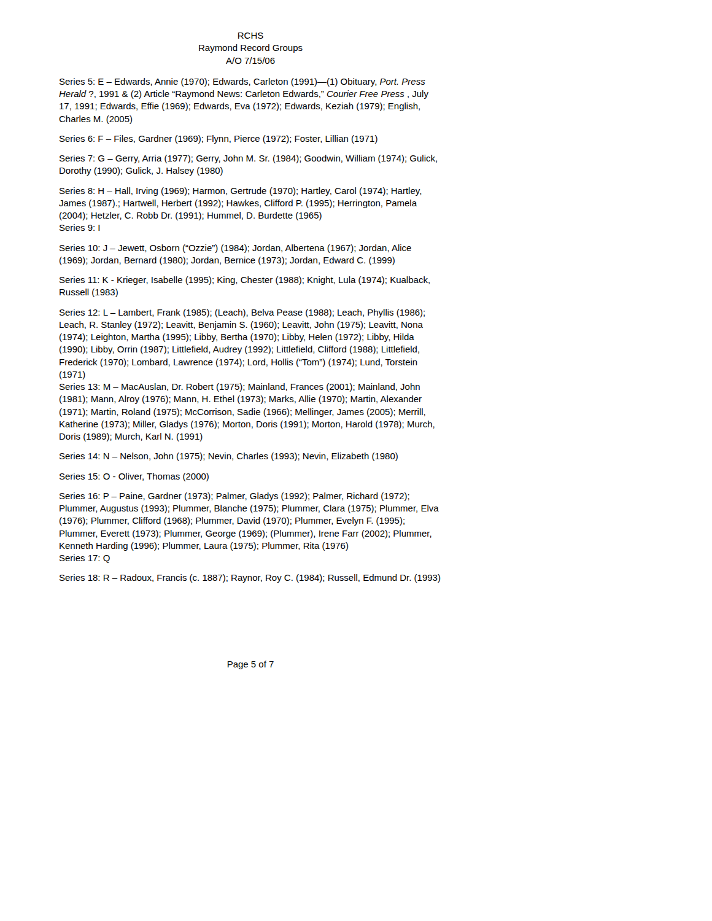RCHS
Raymond Record Groups
A/O 7/15/06
Series 5: E – Edwards, Annie (1970); Edwards, Carleton (1991)—(1) Obituary, Port. Press Herald ?, 1991 & (2) Article “Raymond News: Carleton Edwards,” Courier Free Press , July 17, 1991; Edwards, Effie (1969); Edwards, Eva (1972); Edwards, Keziah (1979); English, Charles M. (2005)
Series 6: F – Files, Gardner (1969); Flynn, Pierce (1972); Foster, Lillian (1971)
Series 7: G – Gerry, Arria (1977); Gerry, John M. Sr. (1984); Goodwin, William (1974); Gulick, Dorothy (1990); Gulick, J. Halsey (1980)
Series 8: H – Hall, Irving (1969); Harmon, Gertrude (1970); Hartley, Carol (1974); Hartley, James (1987).; Hartwell, Herbert (1992); Hawkes, Clifford P. (1995); Herrington, Pamela (2004); Hetzler, C. Robb Dr. (1991); Hummel, D. Burdette (1965)
Series 9: I
Series 10: J – Jewett, Osborn (“Ozzie”) (1984); Jordan, Albertena (1967); Jordan, Alice (1969); Jordan, Bernard (1980); Jordan, Bernice (1973); Jordan, Edward C. (1999)
Series 11: K - Krieger, Isabelle (1995); King, Chester (1988); Knight, Lula (1974); Kualback, Russell (1983)
Series 12: L – Lambert, Frank (1985); (Leach), Belva Pease (1988); Leach, Phyllis (1986); Leach, R. Stanley (1972); Leavitt, Benjamin S. (1960); Leavitt, John (1975); Leavitt, Nona (1974); Leighton, Martha (1995); Libby, Bertha (1970); Libby, Helen (1972); Libby, Hilda (1990); Libby, Orrin (1987); Littlefield, Audrey (1992); Littlefield, Clifford (1988); Littlefield, Frederick (1970); Lombard, Lawrence (1974); Lord, Hollis (“Tom”) (1974); Lund, Torstein (1971)
Series 13: M – MacAuslan, Dr. Robert (1975); Mainland, Frances (2001); Mainland, John (1981); Mann, Alroy (1976); Mann, H. Ethel (1973); Marks, Allie (1970); Martin, Alexander (1971); Martin, Roland (1975); McCorrison, Sadie (1966); Mellinger, James (2005); Merrill, Katherine (1973); Miller, Gladys (1976); Morton, Doris (1991); Morton, Harold (1978); Murch, Doris (1989); Murch, Karl N. (1991)
Series 14: N – Nelson, John (1975); Nevin, Charles (1993); Nevin, Elizabeth (1980)
Series 15: O - Oliver, Thomas (2000)
Series 16: P – Paine, Gardner (1973); Palmer, Gladys (1992); Palmer, Richard (1972); Plummer, Augustus (1993); Plummer, Blanche (1975); Plummer, Clara (1975); Plummer, Elva (1976); Plummer, Clifford (1968); Plummer, David (1970); Plummer, Evelyn F. (1995); Plummer, Everett (1973); Plummer, George (1969); (Plummer), Irene Farr (2002); Plummer, Kenneth Harding (1996); Plummer, Laura (1975); Plummer, Rita (1976)
Series 17: Q
Series 18: R – Radoux, Francis (c. 1887); Raynor, Roy C. (1984); Russell, Edmund Dr. (1993)
Page 5 of 7